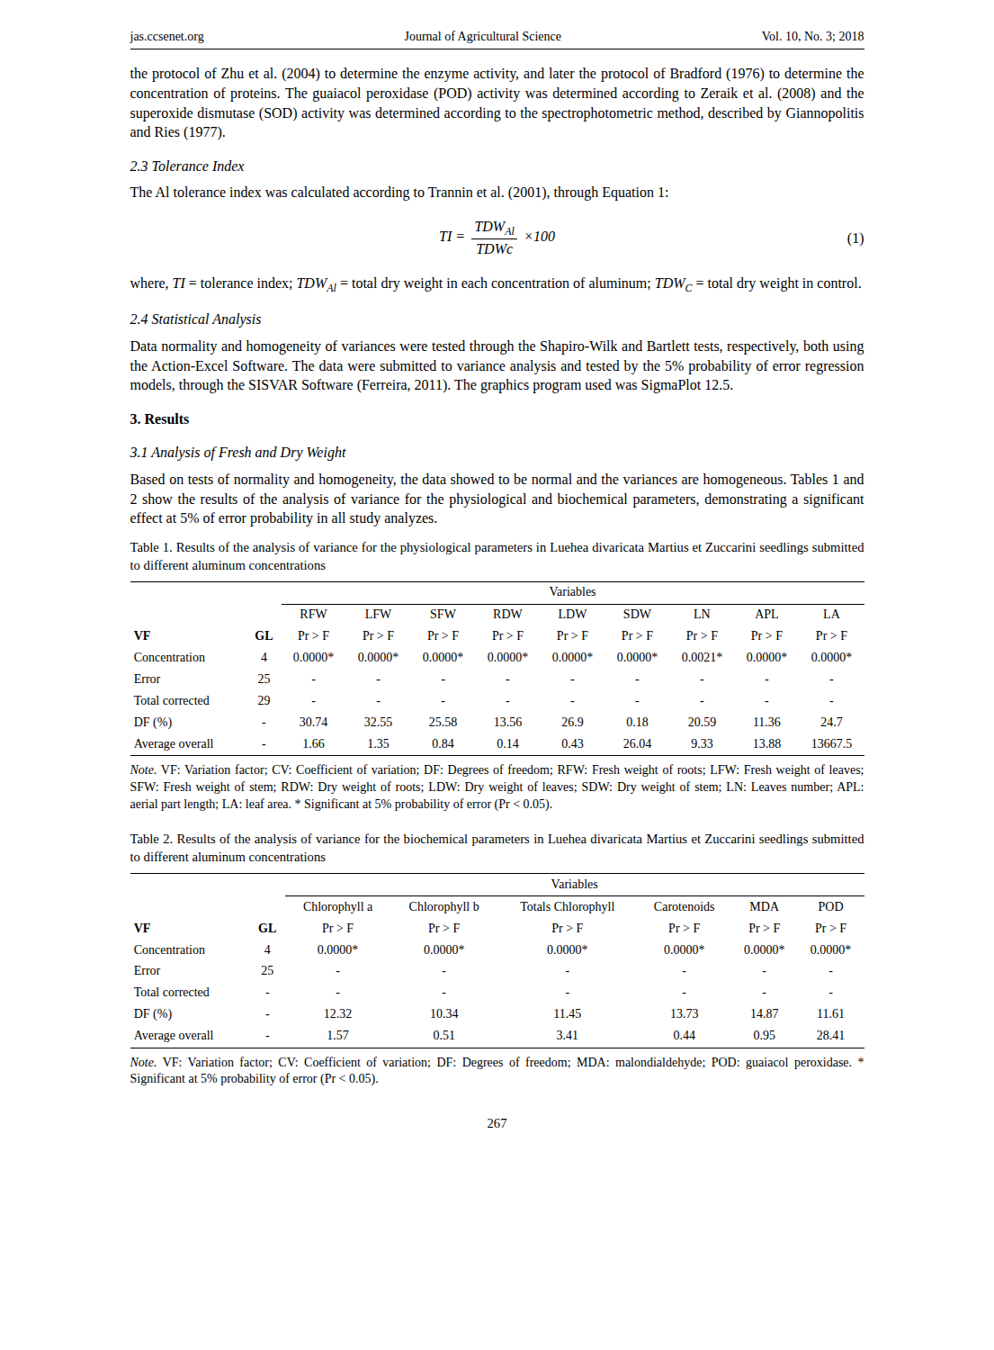jas.ccsenet.org
Journal of Agricultural Science
Vol. 10, No. 3; 2018
the protocol of Zhu et al. (2004) to determine the enzyme activity, and later the protocol of Bradford (1976) to determine the concentration of proteins. The guaiacol peroxidase (POD) activity was determined according to Zeraik et al. (2008) and the superoxide dismutase (SOD) activity was determined according to the spectrophotometric method, described by Giannopolitis and Ries (1977).
2.3 Tolerance Index
The Al tolerance index was calculated according to Trannin et al. (2001), through Equation 1:
TI = TDWAl TDWc ×100
(1)
where, TI = tolerance index; TDWAl = total dry weight in each concentration of aluminum; TDWC = total dry weight in control.
2.4 Statistical Analysis
Data normality and homogeneity of variances were tested through the Shapiro-Wilk and Bartlett tests, respectively, both using the Action-Excel Software. The data were submitted to variance analysis and tested by the 5% probability of error regression models, through the SISVAR Software (Ferreira, 2011). The graphics program used was SigmaPlot 12.5.
3. Results
3.1 Analysis of Fresh and Dry Weight
Based on tests of normality and homogeneity, the data showed to be normal and the variances are homogeneous. Tables 1 and 2 show the results of the analysis of variance for the physiological and biochemical parameters, demonstrating a significant effect at 5% of error probability in all study analyzes.
Table 1. Results of the analysis of variance for the physiological parameters in Luehea divaricata Martius et Zuccarini seedlings submitted to different aluminum concentrations
| | | Variables |
| | | RFW | LFW | SFW | RDW | LDW | SDW | LN | APL | LA |
| VF | GL | Pr > F | Pr > F | Pr > F | Pr > F | Pr > F | Pr > F | Pr > F | Pr > F | Pr > F |
| Concentration | 4 | 0.0000* | 0.0000* | 0.0000* | 0.0000* | 0.0000* | 0.0000* | 0.0021* | 0.0000* | 0.0000* |
| Error | 25 | - | - | - | - | - | - | - | - | - |
| Total corrected | 29 | - | - | - | - | - | - | - | - | - |
| DF (%) | - | 30.74 | 32.55 | 25.58 | 13.56 | 26.9 | 0.18 | 20.59 | 11.36 | 24.7 |
| Average overall | - | 1.66 | 1.35 | 0.84 | 0.14 | 0.43 | 26.04 | 9.33 | 13.88 | 13667.5 |
Note. VF: Variation factor; CV: Coefficient of variation; DF: Degrees of freedom; RFW: Fresh weight of roots; LFW: Fresh weight of leaves; SFW: Fresh weight of stem; RDW: Dry weight of roots; LDW: Dry weight of leaves; SDW: Dry weight of stem; LN: Leaves number; APL: aerial part length; LA: leaf area. * Significant at 5% probability of error (Pr < 0.05).
Table 2. Results of the analysis of variance for the biochemical parameters in Luehea divaricata Martius et Zuccarini seedlings submitted to different aluminum concentrations
| | | Variables |
| | | Chlorophyll a | Chlorophyll b | Totals Chlorophyll | Carotenoids | MDA | POD |
| VF | GL | Pr > F | Pr > F | Pr > F | Pr > F | Pr > F | Pr > F |
| Concentration | 4 | 0.0000* | 0.0000* | 0.0000* | 0.0000* | 0.0000* | 0.0000* |
| Error | 25 | - | - | - | - | - | - |
| Total corrected | - | - | - | - | - | - | - |
| DF (%) | - | 12.32 | 10.34 | 11.45 | 13.73 | 14.87 | 11.61 |
| Average overall | - | 1.57 | 0.51 | 3.41 | 0.44 | 0.95 | 28.41 |
Note. VF: Variation factor; CV: Coefficient of variation; DF: Degrees of freedom; MDA: malondialdehyde; POD: guaiacol peroxidase. * Significant at 5% probability of error (Pr < 0.05).
267